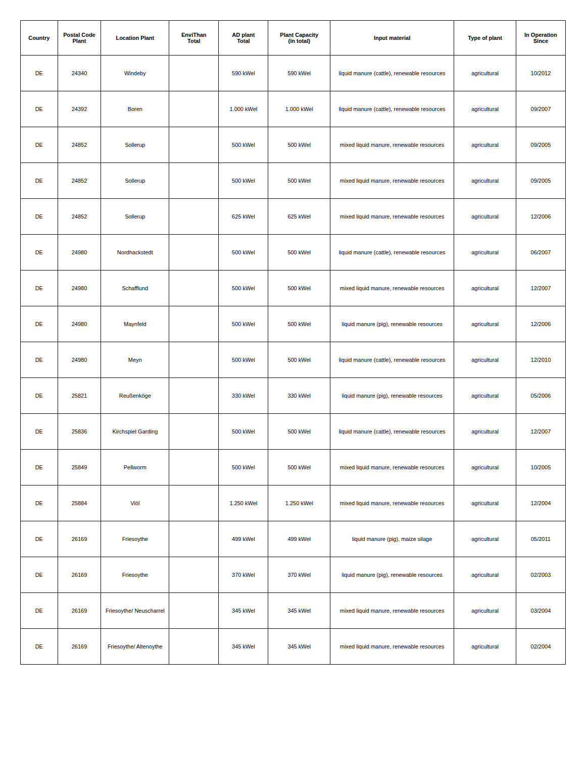| Country | Postal Code Plant | Location Plant | EnviThan Total | AD plant Total | Plant Capacity (in total) | Input material | Type of plant | In Operation Since |
| --- | --- | --- | --- | --- | --- | --- | --- | --- |
| DE | 24340 | Windeby | | 590 kWel | 590 kWel | liquid manure (cattle), renewable resources | agricultural | 10/2012 |
| DE | 24392 | Boren | | 1.000 kWel | 1.000 kWel | liquid manure (cattle), renewable resources | agricultural | 09/2007 |
| DE | 24852 | Sollerup | | 500 kWel | 500 kWel | mixed liquid manure, renewable resources | agricultural | 09/2005 |
| DE | 24852 | Sollerup | | 500 kWel | 500 kWel | mixed liquid manure, renewable resources | agricultural | 09/2005 |
| DE | 24852 | Sollerup | | 625 kWel | 625 kWel | mixed liquid manure, renewable resources | agricultural | 12/2006 |
| DE | 24980 | Nordhackstedt | | 500 kWel | 500 kWel | liquid manure (cattle), renewable resources | agricultural | 06/2007 |
| DE | 24980 | Schafflund | | 500 kWel | 500 kWel | mixed liquid manure, renewable resources | agricultural | 12/2007 |
| DE | 24980 | Maynfeld | | 500 kWel | 500 kWel | liquid manure (pig), renewable resources | agricultural | 12/2006 |
| DE | 24980 | Meyn | | 500 kWel | 500 kWel | liquid manure (cattle), renewable resources | agricultural | 12/2010 |
| DE | 25821 | Reußenköge | | 330 kWel | 330 kWel | liquid manure (pig), renewable resources | agricultural | 05/2006 |
| DE | 25836 | Kirchspiel Garding | | 500 kWel | 500 kWel | liquid manure (cattle), renewable resources | agricultural | 12/2007 |
| DE | 25849 | Pellworm | | 500 kWel | 500 kWel | mixed liquid manure, renewable resources | agricultural | 10/2005 |
| DE | 25884 | Viöl | | 1.250 kWel | 1.250 kWel | mixed liquid manure, renewable resources | agricultural | 12/2004 |
| DE | 26169 | Friesoythe | | 499 kWel | 499 kWel | liquid manure (pig), maize silage | agricultural | 05/2011 |
| DE | 26169 | Friesoythe | | 370 kWel | 370 kWel | liquid manure (pig), renewable resources | agricultural | 02/2003 |
| DE | 26169 | Friesoythe/ Neuscharrel | | 345 kWel | 345 kWel | mixed liquid manure, renewable resources | agricultural | 03/2004 |
| DE | 26169 | Friesoythe/ Altenoythe | | 345 kWel | 345 kWel | mixed liquid manure, renewable resources | agricultural | 02/2004 |